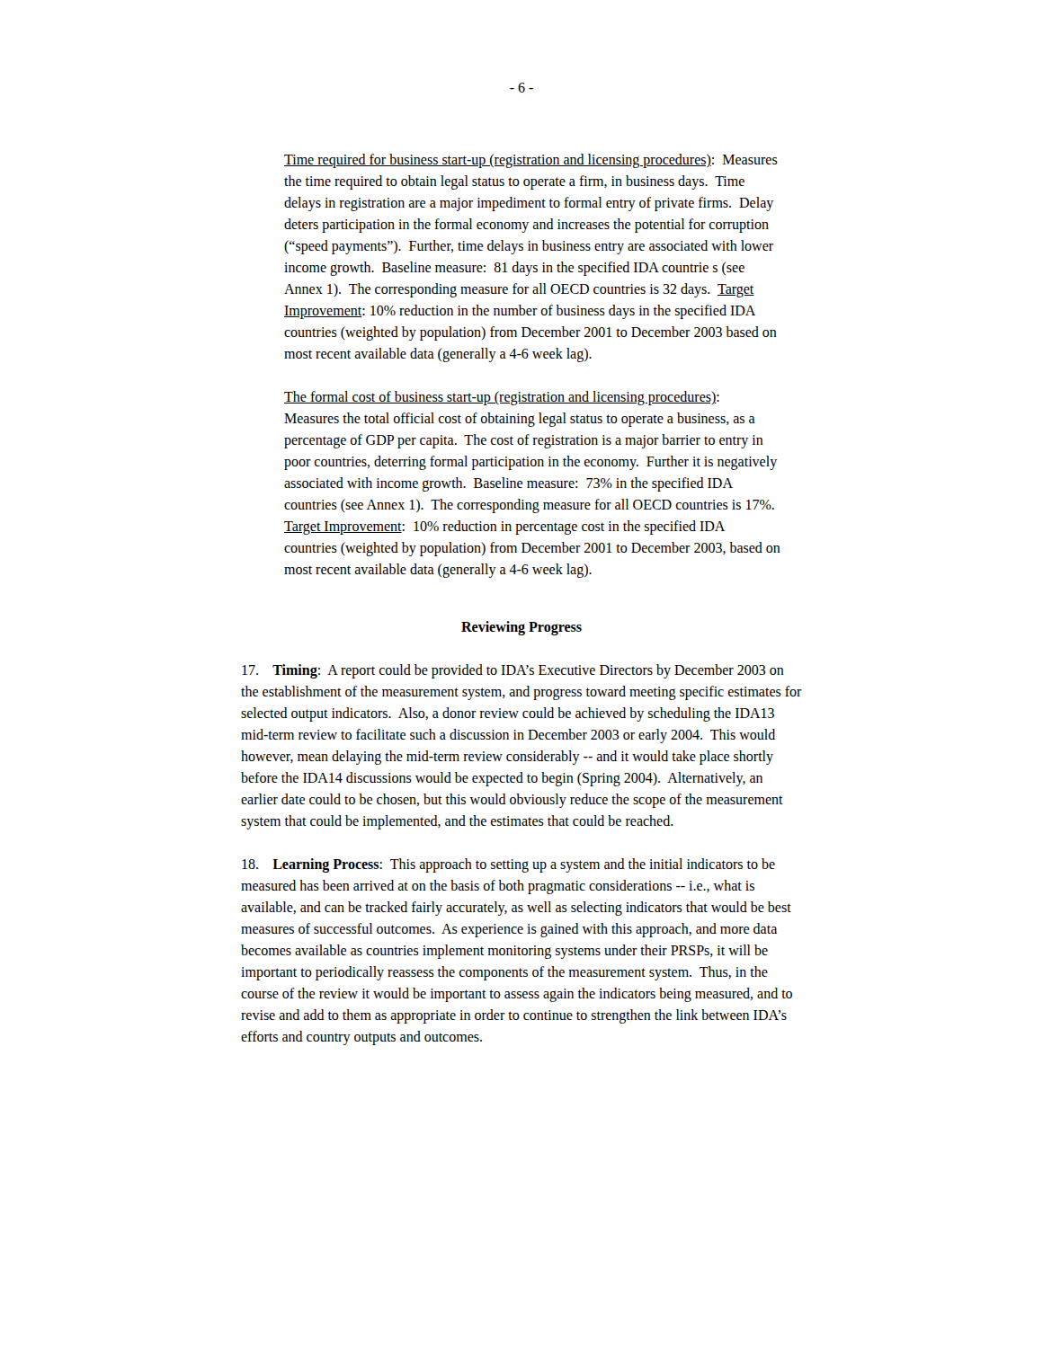- 6 -
Time required for business start-up (registration and licensing procedures): Measures the time required to obtain legal status to operate a firm, in business days. Time delays in registration are a major impediment to formal entry of private firms. Delay deters participation in the formal economy and increases the potential for corruption (“speed payments”). Further, time delays in business entry are associated with lower income growth. Baseline measure: 81 days in the specified IDA countrie s (see Annex 1). The corresponding measure for all OECD countries is 32 days. Target Improvement: 10% reduction in the number of business days in the specified IDA countries (weighted by population) from December 2001 to December 2003 based on most recent available data (generally a 4-6 week lag).
The formal cost of business start-up (registration and licensing procedures): Measures the total official cost of obtaining legal status to operate a business, as a percentage of GDP per capita. The cost of registration is a major barrier to entry in poor countries, deterring formal participation in the economy. Further it is negatively associated with income growth. Baseline measure: 73% in the specified IDA countries (see Annex 1). The corresponding measure for all OECD countries is 17%. Target Improvement: 10% reduction in percentage cost in the specified IDA countries (weighted by population) from December 2001 to December 2003, based on most recent available data (generally a 4-6 week lag).
Reviewing Progress
17. Timing: A report could be provided to IDA’s Executive Directors by December 2003 on the establishment of the measurement system, and progress toward meeting specific estimates for selected output indicators. Also, a donor review could be achieved by scheduling the IDA13 mid-term review to facilitate such a discussion in December 2003 or early 2004. This would however, mean delaying the mid-term review considerably -- and it would take place shortly before the IDA14 discussions would be expected to begin (Spring 2004). Alternatively, an earlier date could to be chosen, but this would obviously reduce the scope of the measurement system that could be implemented, and the estimates that could be reached.
18. Learning Process: This approach to setting up a system and the initial indicators to be measured has been arrived at on the basis of both pragmatic considerations -- i.e., what is available, and can be tracked fairly accurately, as well as selecting indicators that would be best measures of successful outcomes. As experience is gained with this approach, and more data becomes available as countries implement monitoring systems under their PRSPs, it will be important to periodically reassess the components of the measurement system. Thus, in the course of the review it would be important to assess again the indicators being measured, and to revise and add to them as appropriate in order to continue to strengthen the link between IDA’s efforts and country outputs and outcomes.